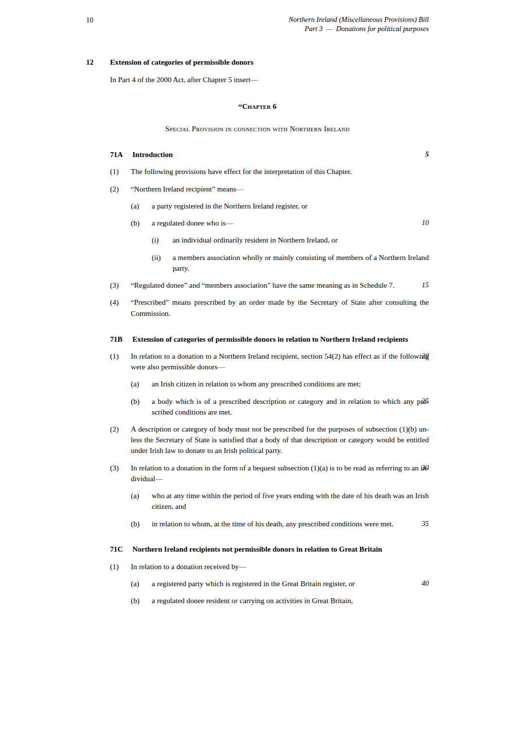10
Northern Ireland (Miscellaneous Provisions) Bill
Part 3 — Donations for political purposes
12
Extension of categories of permissible donors
In Part 4 of the 2000 Act, after Chapter 5 insert—
“Chapter 6
Special Provision in connection with Northern Ireland
71A
Introduction
5
(1)
The following provisions have effect for the interpretation of this Chapter.
(2)
“Northern Ireland recipient” means—
(a)
a party registered in the Northern Ireland register, or
(b)
a regulated donee who is—
10
(i)
an individual ordinarily resident in Northern Ireland, or
(ii)
a members association wholly or mainly consisting of members of a Northern Ireland party.
(3)
“Regulated donee” and “members association” have the same meaning as in Schedule 7.
15
(4)
“Prescribed” means prescribed by an order made by the Secretary of State after consulting the Commission.
71B
Extension of categories of permissible donors in relation to Northern Ireland recipients
(1)
In relation to a donation to a Northern Ireland recipient, section 54(2) has effect as if the following were also permissible donors—
20
(a)
an Irish citizen in relation to whom any prescribed conditions are met;
(b)
a body which is of a prescribed description or category and in relation to which any prescribed conditions are met.
25
(2)
A description or category of body must not be prescribed for the purposes of subsection (1)(b) unless the Secretary of State is satisfied that a body of that description or category would be entitled under Irish law to donate to an Irish political party.
(3)
In relation to a donation in the form of a bequest subsection (1)(a) is to be read as referring to an individual—
30
(a)
who at any time within the period of five years ending with the date of his death was an Irish citizen, and
(b)
in relation to whom, at the time of his death, any prescribed conditions were met.
35
71C
Northern Ireland recipients not permissible donors in relation to Great Britain
(1)
In relation to a donation received by—
(a)
a registered party which is registered in the Great Britain register, or
40
(b)
a regulated donee resident or carrying on activities in Great Britain,